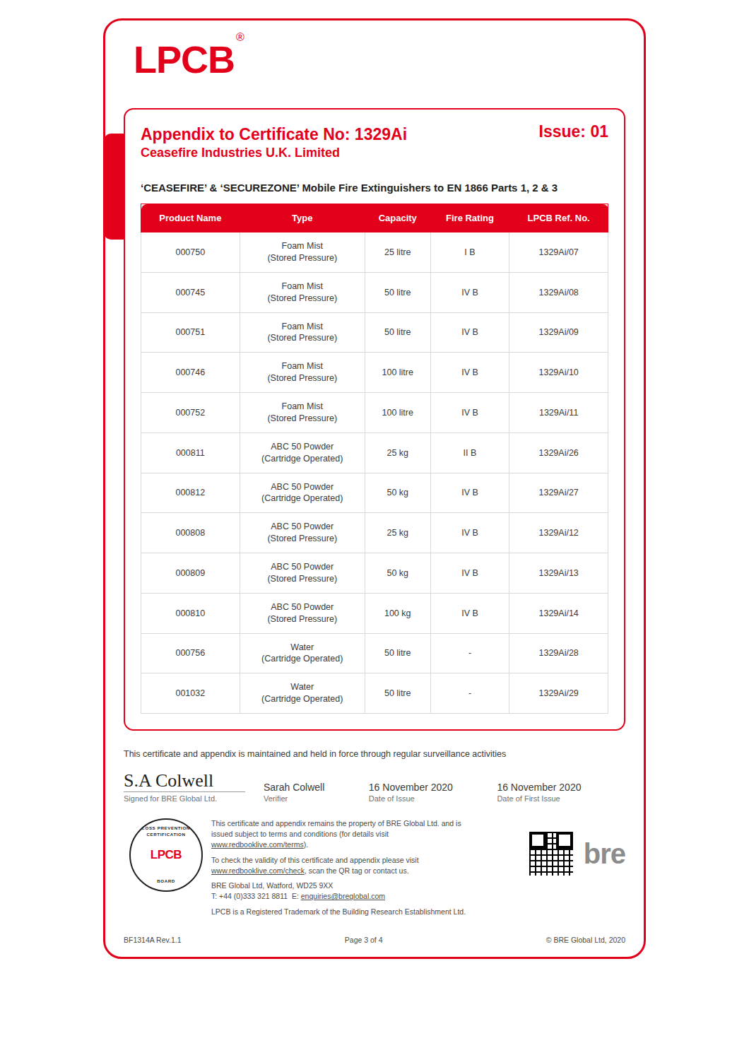LPCB®
Issue: 01
Appendix to Certificate No: 1329Ai
Ceasefire Industries U.K. Limited
‘CEASEFIRE’ & ‘SECUREZONE’ Mobile Fire Extinguishers to EN 1866 Parts 1, 2 & 3
| Product Name | Type | Capacity | Fire Rating | LPCB Ref. No. |
| --- | --- | --- | --- | --- |
| 000750 | Foam Mist (Stored Pressure) | 25 litre | I B | 1329Ai/07 |
| 000745 | Foam Mist (Stored Pressure) | 50 litre | IV B | 1329Ai/08 |
| 000751 | Foam Mist (Stored Pressure) | 50 litre | IV B | 1329Ai/09 |
| 000746 | Foam Mist (Stored Pressure) | 100 litre | IV B | 1329Ai/10 |
| 000752 | Foam Mist (Stored Pressure) | 100 litre | IV B | 1329Ai/11 |
| 000811 | ABC 50 Powder (Cartridge Operated) | 25 kg | II B | 1329Ai/26 |
| 000812 | ABC 50 Powder (Cartridge Operated) | 50 kg | IV B | 1329Ai/27 |
| 000808 | ABC 50 Powder (Stored Pressure) | 25 kg | IV B | 1329Ai/12 |
| 000809 | ABC 50 Powder (Stored Pressure) | 50 kg | IV B | 1329Ai/13 |
| 000810 | ABC 50 Powder (Stored Pressure) | 100 kg | IV B | 1329Ai/14 |
| 000756 | Water (Cartridge Operated) | 50 litre | - | 1329Ai/28 |
| 001032 | Water (Cartridge Operated) | 50 litre | - | 1329Ai/29 |
This certificate and appendix is maintained and held in force through regular surveillance activities
S.A Colwell
Signed for BRE Global Ltd.
Sarah Colwell
Verifier
16 November 2020
Date of Issue
16 November 2020
Date of First Issue
LOSS PREVENTION CERTIFICATION
LPCB
BOARD
This certificate and appendix remains the property of BRE Global Ltd. and is issued subject to terms and conditions (for details visit www.redbooklive.com/terms).
To check the validity of this certificate and appendix please visit www.redbooklive.com/check, scan the QR tag or contact us.
BRE Global Ltd, Watford, WD25 9XX
T: +44 (0)333 321 8811 E: enquiries@breglobal.com
LPCB is a Registered Trademark of the Building Research Establishment Ltd.
bre
BF1314A Rev.1.1
Page 3 of 4
© BRE Global Ltd, 2020